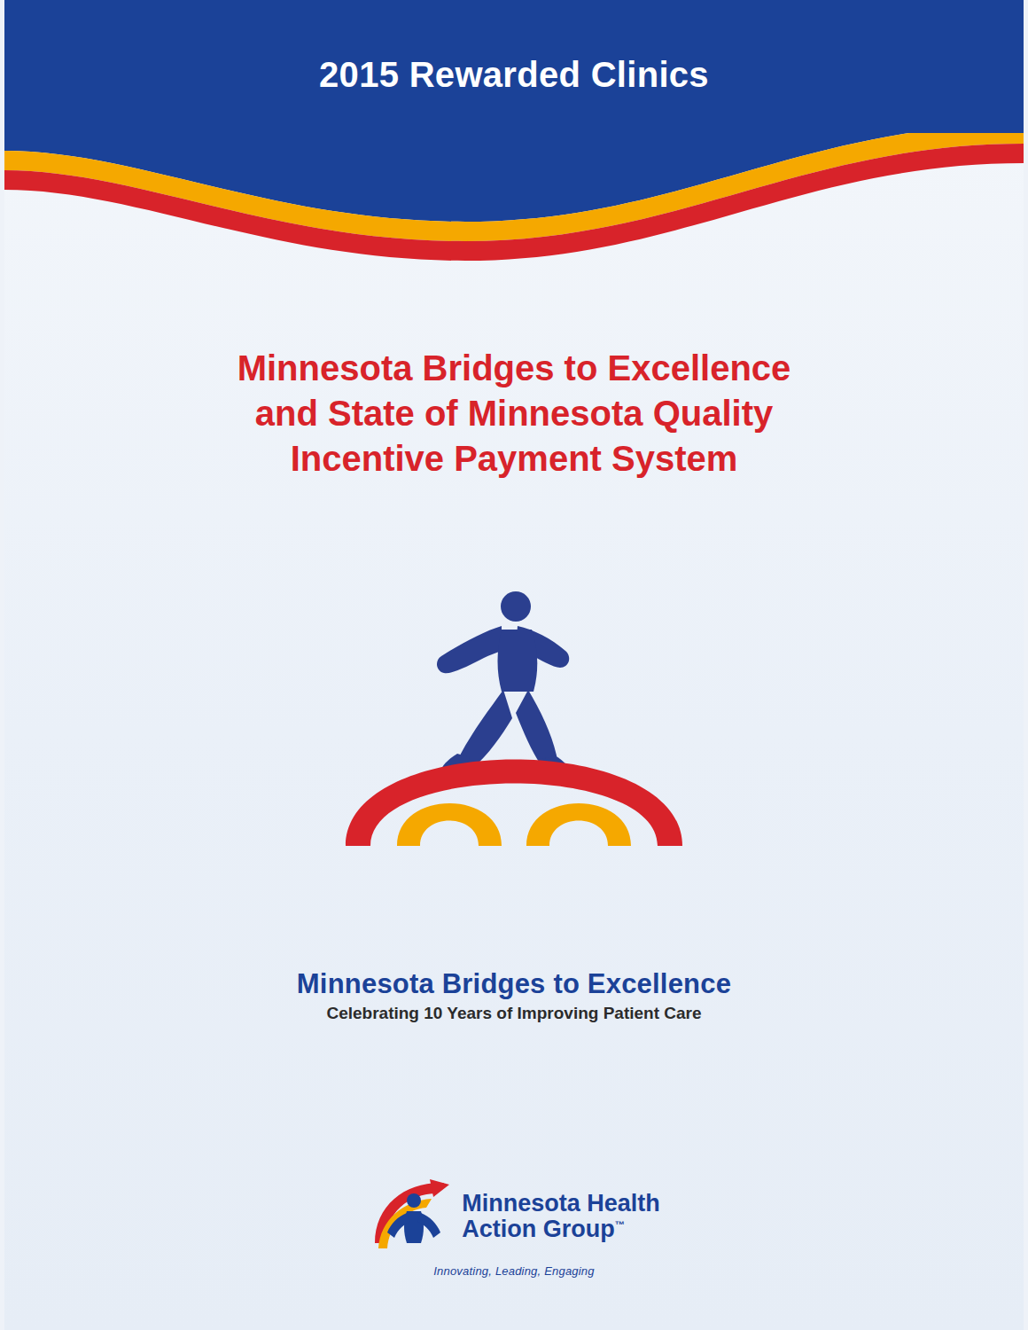2015 Rewarded Clinics
Minnesota Bridges to Excellence
and State of Minnesota Quality
Incentive Payment System
Minnesota Bridges to Excellence
Celebrating 10 Years of Improving Patient Care
Minnesota Health Action Group™
Innovating, Leading, Engaging